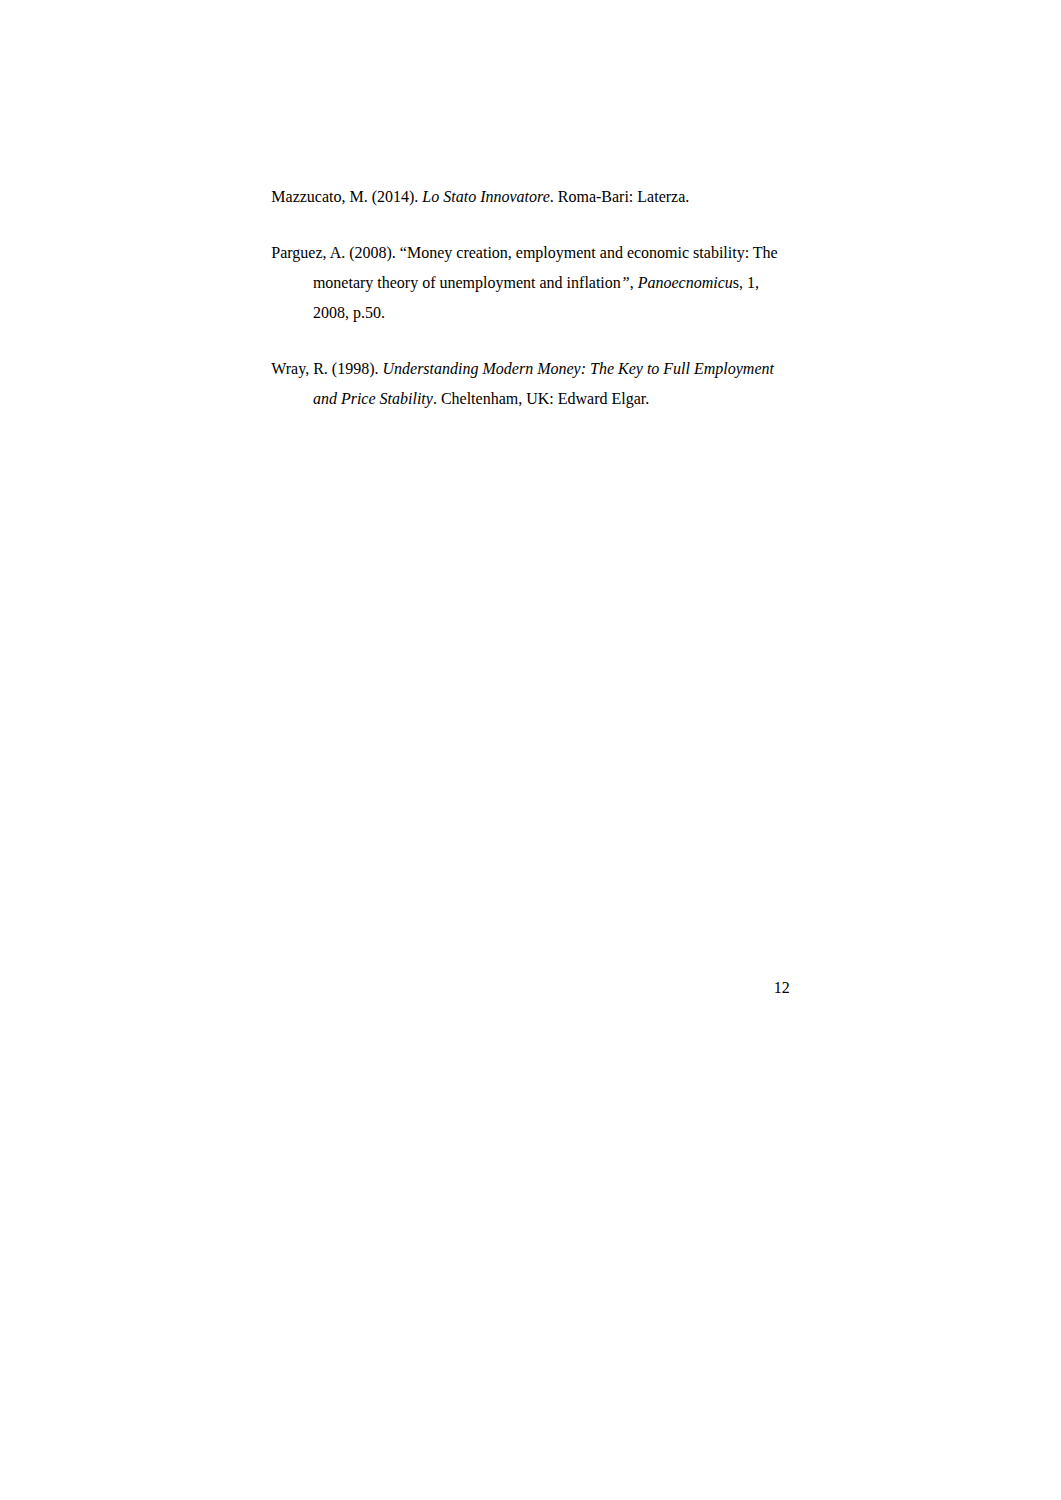Mazzucato, M. (2014). Lo Stato Innovatore. Roma-Bari: Laterza.
Parguez, A. (2008). “Money creation, employment and economic stability: The monetary theory of unemployment and inflation”, Panoecnomicus, 1, 2008, p.50.
Wray, R. (1998). Understanding Modern Money: The Key to Full Employment and Price Stability. Cheltenham, UK: Edward Elgar.
12